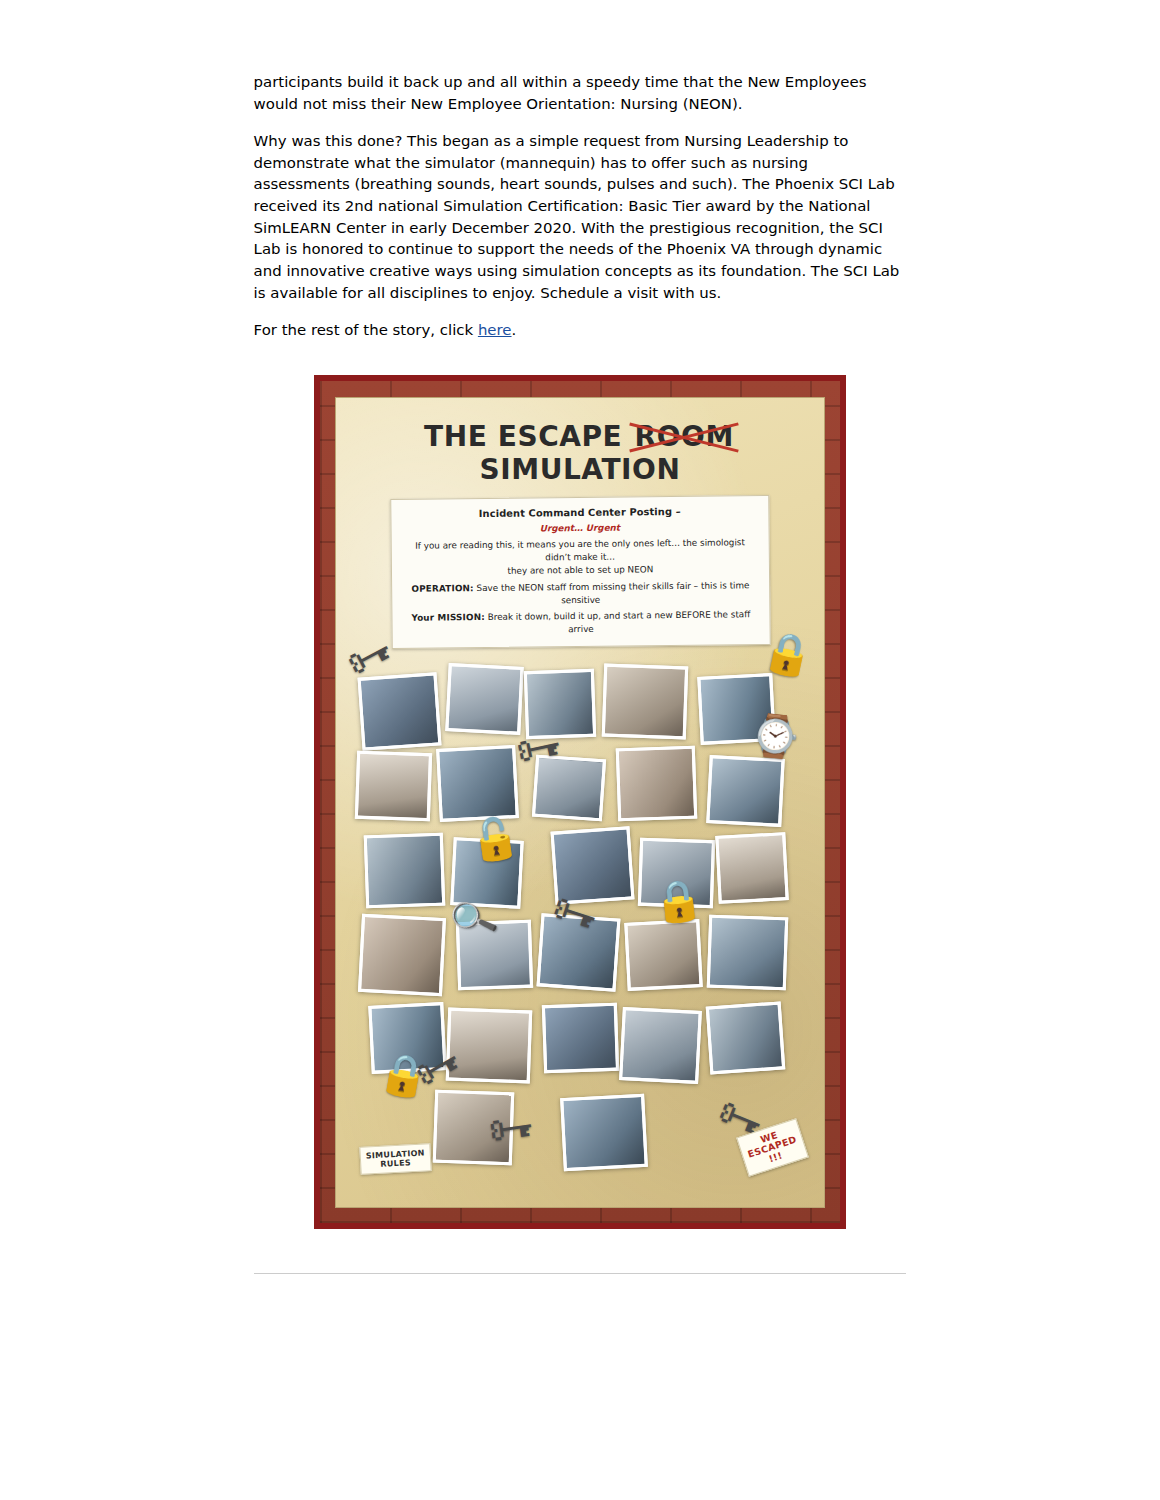participants build it back up and all within a speedy time that the New Employees would not miss their New Employee Orientation: Nursing (NEON).
Why was this done? This began as a simple request from Nursing Leadership to demonstrate what the simulator (mannequin) has to offer such as nursing assessments (breathing sounds, heart sounds, pulses and such). The Phoenix SCI Lab received its 2nd national Simulation Certification: Basic Tier award by the National SimLEARN Center in early December 2020. With the prestigious recognition, the SCI Lab is honored to continue to support the needs of the Phoenix VA through dynamic and innovative creative ways using simulation concepts as its foundation. The SCI Lab is available for all disciplines to enjoy. Schedule a visit with us.
For the rest of the story, click here.
THE ESCAPE ROOM SIMULATION
Incident Command Center Posting –
Urgent… Urgent
If you are reading this, it means you are the only ones left… the simologist didn’t make it…
they are not able to set up NEON
OPERATION: Save the NEON staff from missing their skills fair – this is time sensitive
Your MISSION: Break it down, build it up, and start a new BEFORE the staff arrive
🗝 🔒 🗝 ⌚ 🔓 🗝 🔒 🔍 🔒 🗝 🗝 🗝
SIMULATION
RULES
WE
ESCAPED
!!!